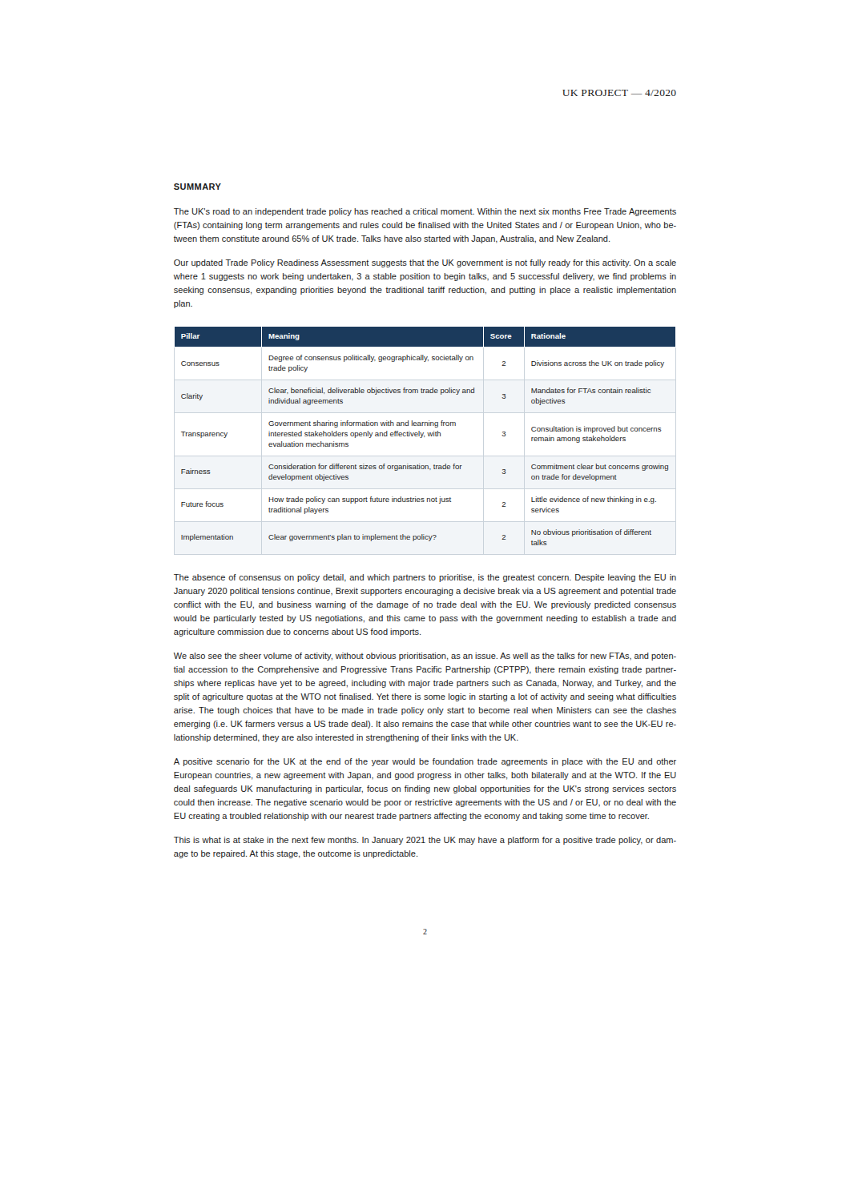UK PROJECT — 4/2020
Summary
The UK's road to an independent trade policy has reached a critical moment. Within the next six months Free Trade Agreements (FTAs) containing long term arrangements and rules could be finalised with the United States and / or European Union, who between them constitute around 65% of UK trade. Talks have also started with Japan, Australia, and New Zealand.
Our updated Trade Policy Readiness Assessment suggests that the UK government is not fully ready for this activity. On a scale where 1 suggests no work being undertaken, 3 a stable position to begin talks, and 5 successful delivery, we find problems in seeking consensus, expanding priorities beyond the traditional tariff reduction, and putting in place a realistic implementation plan.
| Pillar | Meaning | Score | Rationale |
| --- | --- | --- | --- |
| Consensus | Degree of consensus politically, geographically, societally on trade policy | 2 | Divisions across the UK on trade policy |
| Clarity | Clear, beneficial, deliverable objectives from trade policy and individual agreements | 3 | Mandates for FTAs contain realistic objectives |
| Transparency | Government sharing information with and learning from interested stakeholders openly and effectively, with evaluation mechanisms | 3 | Consultation is improved but concerns remain among stakeholders |
| Fairness | Consideration for different sizes of organisation, trade for development objectives | 3 | Commitment clear but concerns growing on trade for development |
| Future focus | How trade policy can support future industries not just traditional players | 2 | Little evidence of new thinking in e.g. services |
| Implementation | Clear government's plan to implement the policy? | 2 | No obvious prioritisation of different talks |
The absence of consensus on policy detail, and which partners to prioritise, is the greatest concern. Despite leaving the EU in January 2020 political tensions continue, Brexit supporters encouraging a decisive break via a US agreement and potential trade conflict with the EU, and business warning of the damage of no trade deal with the EU. We previously predicted consensus would be particularly tested by US negotiations, and this came to pass with the government needing to establish a trade and agriculture commission due to concerns about US food imports.
We also see the sheer volume of activity, without obvious prioritisation, as an issue. As well as the talks for new FTAs, and potential accession to the Comprehensive and Progressive Trans Pacific Partnership (CPTPP), there remain existing trade partnerships where replicas have yet to be agreed, including with major trade partners such as Canada, Norway, and Turkey, and the split of agriculture quotas at the WTO not finalised. Yet there is some logic in starting a lot of activity and seeing what difficulties arise. The tough choices that have to be made in trade policy only start to become real when Ministers can see the clashes emerging (i.e. UK farmers versus a US trade deal). It also remains the case that while other countries want to see the UK-EU relationship determined, they are also interested in strengthening of their links with the UK.
A positive scenario for the UK at the end of the year would be foundation trade agreements in place with the EU and other European countries, a new agreement with Japan, and good progress in other talks, both bilaterally and at the WTO. If the EU deal safeguards UK manufacturing in particular, focus on finding new global opportunities for the UK's strong services sectors could then increase. The negative scenario would be poor or restrictive agreements with the US and / or EU, or no deal with the EU creating a troubled relationship with our nearest trade partners affecting the economy and taking some time to recover.
This is what is at stake in the next few months. In January 2021 the UK may have a platform for a positive trade policy, or damage to be repaired. At this stage, the outcome is unpredictable.
2